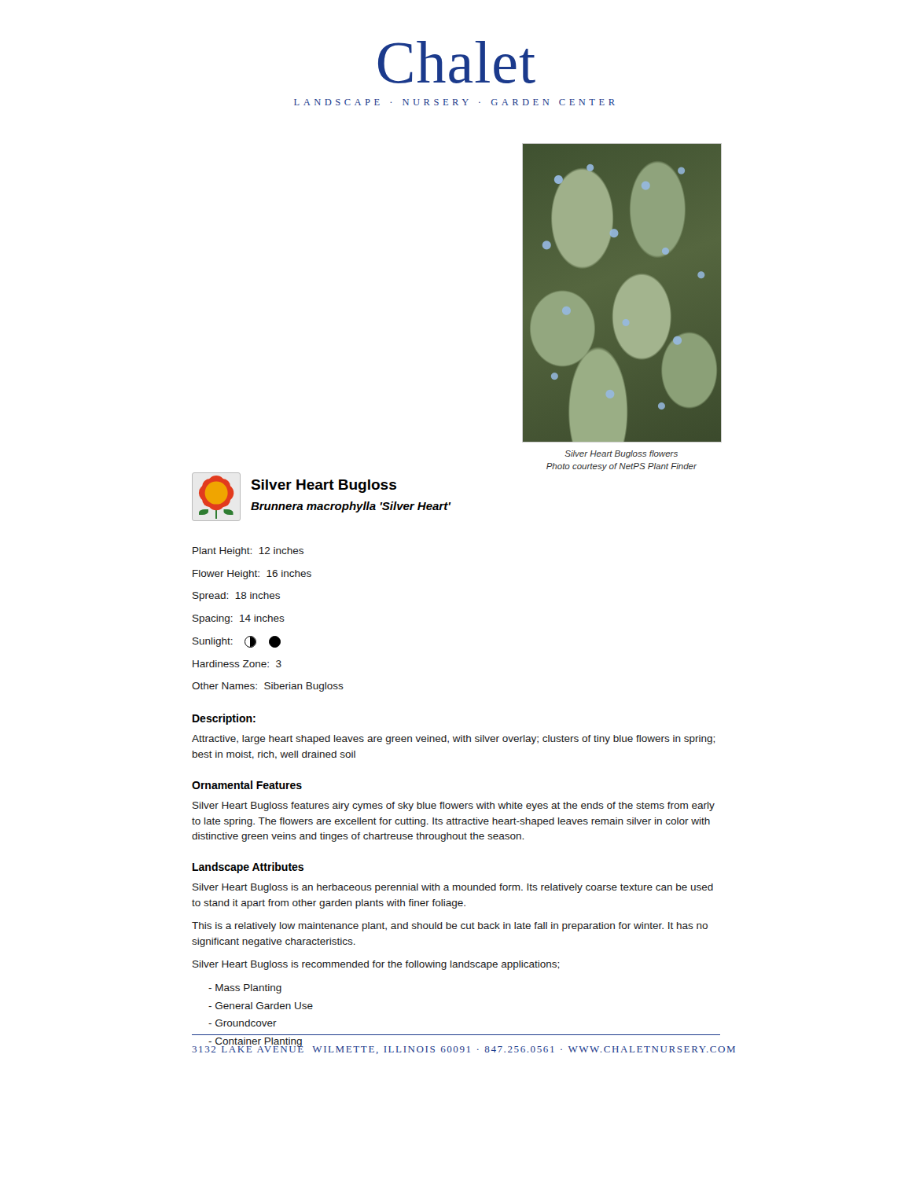Chalet
LANDSCAPE · NURSERY · GARDEN CENTER
Silver Heart Bugloss flowers
Photo courtesy of NetPS Plant Finder
Silver Heart Bugloss
Brunnera macrophylla 'Silver Heart'
Plant Height: 12 inches
Flower Height: 16 inches
Spread: 18 inches
Spacing: 14 inches
Sunlight:
Hardiness Zone: 3
Other Names: Siberian Bugloss
Description:
Attractive, large heart shaped leaves are green veined, with silver overlay; clusters of tiny blue flowers in spring; best in moist, rich, well drained soil
Ornamental Features
Silver Heart Bugloss features airy cymes of sky blue flowers with white eyes at the ends of the stems from early to late spring. The flowers are excellent for cutting. Its attractive heart-shaped leaves remain silver in color with distinctive green veins and tinges of chartreuse throughout the season.
Landscape Attributes
Silver Heart Bugloss is an herbaceous perennial with a mounded form. Its relatively coarse texture can be used to stand it apart from other garden plants with finer foliage.
This is a relatively low maintenance plant, and should be cut back in late fall in preparation for winter. It has no significant negative characteristics.
Silver Heart Bugloss is recommended for the following landscape applications;
Mass Planting
General Garden Use
Groundcover
Container Planting
3132 LAKE AVENUE WILMETTE, ILLINOIS 60091 · 847.256.0561 · WWW.CHALETNURSERY.COM